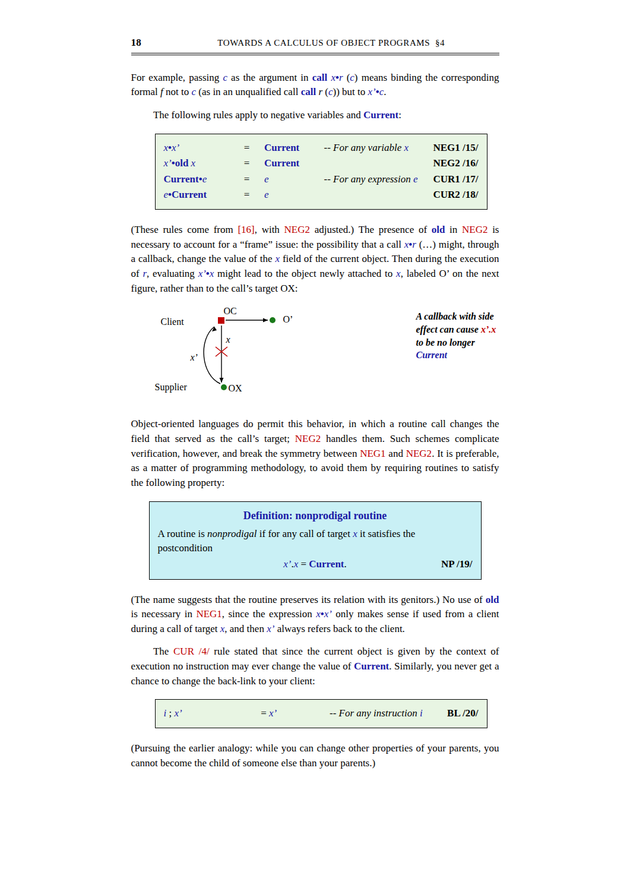18
Towards a Calculus of Object Programs §4
For example, passing c as the argument in call x•r (c) means binding the corresponding formal f not to c (as in an unqualified call call r (c)) but to x’•c.
The following rules apply to negative variables and Current:
| x • x’ | = | Current | -- For any variable x | NEG1 /15/ |
| x’ • old x | = | Current | | NEG2 /16/ |
| Current • e | = | e | -- For any expression e | CUR1 /17/ |
| e • Current | = | e | | CUR2 /18/ |
(These rules come from [16], with NEG2 adjusted.) The presence of old in NEG2 is necessary to account for a “frame” issue: the possibility that a call x•r (…) might, through a callback, change the value of the x field of the current object. Then during the execution of r, evaluating x’•x might lead to the object newly attached to x, labeled O’ on the next figure, rather than to the call’s target OX:
OC O’ OX x x’ Client Supplier
A callback with side effect can cause x’.x to be no longer Current
Object-oriented languages do permit this behavior, in which a routine call changes the field that served as the call’s target; NEG2 handles them. Such schemes complicate verification, however, and break the symmetry between NEG1 and NEG2. It is preferable, as a matter of programming methodology, to avoid them by requiring routines to satisfy the following property:
Definition: nonprodigal routine
A routine is nonprodigal if for any call of target x it satisfies the postcondition
x’.x = Current. NP /19/
(The name suggests that the routine preserves its relation with its genitors.) No use of old is necessary in NEG1, since the expression x•x’ only makes sense if used from a client during a call of target x, and then x’ always refers back to the client.
The CUR /4/ rule stated that since the current object is given by the context of execution no instruction may ever change the value of Current. Similarly, you never get a chance to change the back-link to your client:
| i ; x’ | = x’ | -- For any instruction i | BL /20/ |
(Pursuing the earlier analogy: while you can change other properties of your parents, you cannot become the child of someone else than your parents.)